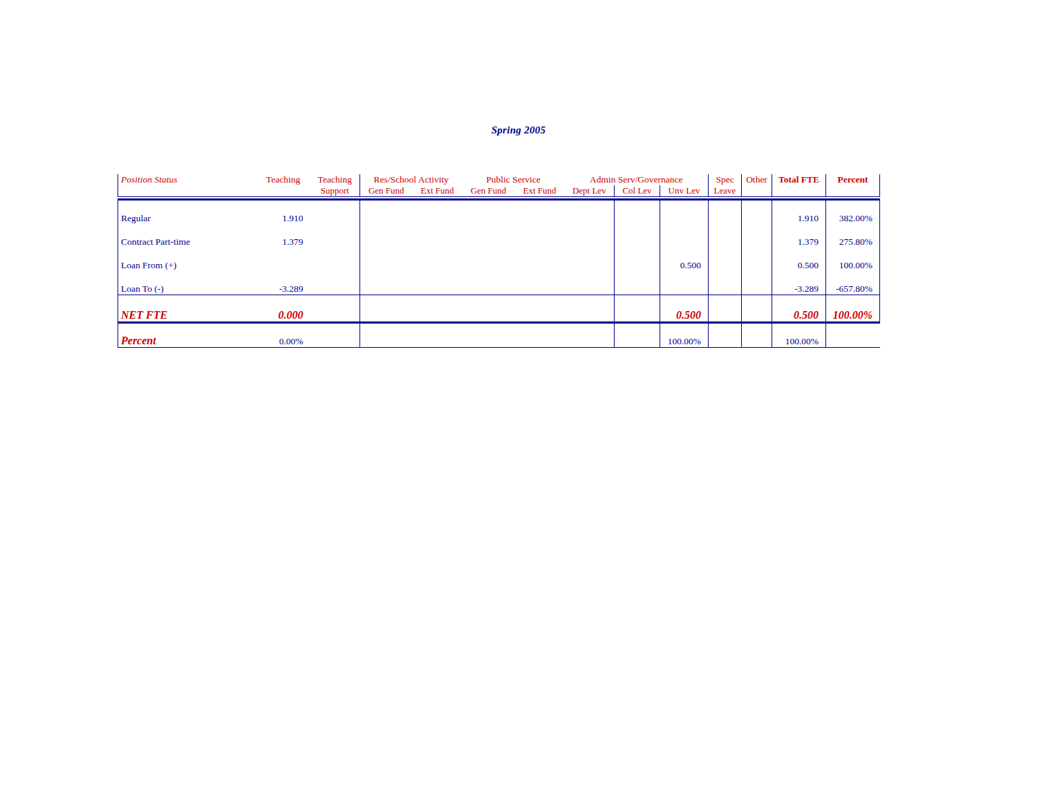Spring 2005
| Position Status | Teaching | Teaching | Res/School Activity | Public Service | Admin Serv/Governance | Spec | Other | Total FTE | Percent |
| | | Support | Gen Fund | Ext Fund | Gen Fund | Ext Fund | Dept Lev | Col Lev | Unv Lev | Leave | | | |
| Regular | 1.910 | | | | | | | | | | | 1.910 | 382.00% |
| Contract Part-time | 1.379 | | | | | | | | | | | 1.379 | 275.80% |
| Loan From (+) | | | | | | | | | 0.500 | | | 0.500 | 100.00% |
| Loan To (-) | -3.289 | | | | | | | | | | | -3.289 | -657.80% |
| NET FTE | 0.000 | | | | | | | | 0.500 | | | 0.500 | 100.00% |
| Percent | 0.00% | | | | | | | | 100.00% | | | 100.00% | |